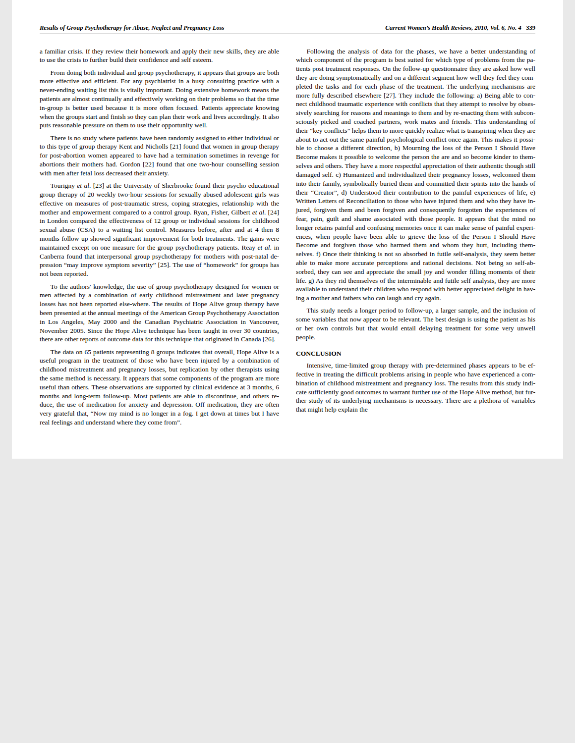Results of Group Psychotherapy for Abuse, Neglect and Pregnancy Loss
Current Women’s Health Reviews, 2010, Vol. 6, No. 4 339
a familiar crisis. If they review their homework and apply their new skills, they are able to use the crisis to further build their confidence and self esteem.
From doing both individual and group psychotherapy, it appears that groups are both more effective and efficient. For any psychiatrist in a busy consulting practice with a never-ending waiting list this is vitally important. Doing extensive homework means the patients are almost continually and effectively working on their problems so that the time in-group is better used because it is more often focused. Patients appreciate knowing when the groups start and finish so they can plan their work and lives accordingly. It also puts reasonable pressure on them to use their opportunity well.
There is no study where patients have been randomly assigned to either individual or to this type of group therapy Kent and Nicholls [21] found that women in group therapy for post-abortion women appeared to have had a termination sometimes in revenge for abortions their mothers had. Gordon [22] found that one two-hour counselling session with men after fetal loss decreased their anxiety.
Tourigny et al. [23] at the University of Sherbrooke found their psycho-educational group therapy of 20 weekly two-hour sessions for sexually abused adolescent girls was effective on measures of post-traumatic stress, coping strategies, relationship with the mother and empowerment compared to a control group. Ryan, Fisher, Gilbert et al. [24] in London compared the effectiveness of 12 group or individual sessions for childhood sexual abuse (CSA) to a waiting list control. Measures before, after and at 4 then 8 months follow-up showed significant improvement for both treatments. The gains were maintained except on one measure for the group psychotherapy patients. Reay et al. in Canberra found that interpersonal group psychotherapy for mothers with post-natal depression “may improve symptom severity” [25]. The use of “homework” for groups has not been reported.
To the authors' knowledge, the use of group psychotherapy designed for women or men affected by a combination of early childhood mistreatment and later pregnancy losses has not been reported else-where. The results of Hope Alive group therapy have been presented at the annual meetings of the American Group Psychotherapy Association in Los Angeles, May 2000 and the Canadian Psychiatric Association in Vancouver, November 2005. Since the Hope Alive technique has been taught in over 30 countries, there are other reports of outcome data for this technique that originated in Canada [26].
The data on 65 patients representing 8 groups indicates that overall, Hope Alive is a useful program in the treatment of those who have been injured by a combination of childhood mistreatment and pregnancy losses, but replication by other therapists using the same method is necessary. It appears that some components of the program are more useful than others. These observations are supported by clinical evidence at 3 months, 6 months and long-term follow-up. Most patients are able to discontinue, and others reduce, the use of medication for anxiety and depression. Off medication, they are often very grateful that, “Now my mind is no longer in a fog. I get down at times but I have real feelings and understand where they come from”.
Following the analysis of data for the phases, we have a better understanding of which component of the program is best suited for which type of problems from the patients post treatment responses. On the follow-up questionnaire they are asked how well they are doing symptomatically and on a different segment how well they feel they completed the tasks and for each phase of the treatment. The underlying mechanisms are more fully described elsewhere [27]. They include the following: a) Being able to connect childhood traumatic experience with conflicts that they attempt to resolve by obsessively searching for reasons and meanings to them and by re-enacting them with subconsciously picked and coached partners, work mates and friends. This understanding of their “key conflicts” helps them to more quickly realize what is transpiring when they are about to act out the same painful psychological conflict once again. This makes it possible to choose a different direction, b) Mourning the loss of the Person I Should Have Become makes it possible to welcome the person the are and so become kinder to themselves and others. They have a more respectful appreciation of their authentic though still damaged self. c) Humanized and individualized their pregnancy losses, welcomed them into their family, symbolically buried them and committed their spirits into the hands of their “Creator”, d) Understood their contribution to the painful experiences of life, e) Written Letters of Reconciliation to those who have injured them and who they have injured, forgiven them and been forgiven and consequently forgotten the experiences of fear, pain, guilt and shame associated with those people. It appears that the mind no longer retains painful and confusing memories once it can make sense of painful experiences, when people have been able to grieve the loss of the Person I Should Have Become and forgiven those who harmed them and whom they hurt, including themselves. f) Once their thinking is not so absorbed in futile self-analysis, they seem better able to make more accurate perceptions and rational decisions. Not being so self-absorbed, they can see and appreciate the small joy and wonder filling moments of their life. g) As they rid themselves of the interminable and futile self analysis, they are more available to understand their children who respond with better appreciated delight in having a mother and fathers who can laugh and cry again.
This study needs a longer period to follow-up, a larger sample, and the inclusion of some variables that now appear to be relevant. The best design is using the patient as his or her own controls but that would entail delaying treatment for some very unwell people.
CONCLUSION
Intensive, time-limited group therapy with pre-determined phases appears to be effective in treating the difficult problems arising in people who have experienced a combination of childhood mistreatment and pregnancy loss. The results from this study indicate sufficiently good outcomes to warrant further use of the Hope Alive method, but further study of its underlying mechanisms is necessary. There are a plethora of variables that might help explain the